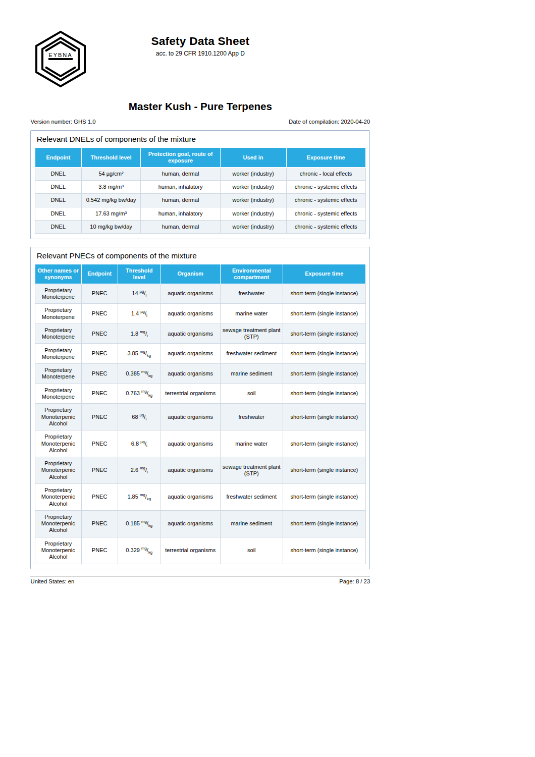EYBNA
Safety Data Sheet
acc. to 29 CFR 1910.1200 App D
Master Kush - Pure Terpenes
Version number: GHS 1.0 Date of compilation: 2020-04-20
Relevant DNELs of components of the mixture
| Endpoint | Threshold level | Protection goal, route of exposure | Used in | Exposure time |
| --- | --- | --- | --- | --- |
| DNEL | 54 µg/cm² | human, dermal | worker (industry) | chronic - local effects |
| DNEL | 3.8 mg/m³ | human, inhalatory | worker (industry) | chronic - systemic effects |
| DNEL | 0.542 mg/kg bw/day | human, dermal | worker (industry) | chronic - systemic effects |
| DNEL | 17.63 mg/m³ | human, inhalatory | worker (industry) | chronic - systemic effects |
| DNEL | 10 mg/kg bw/day | human, dermal | worker (industry) | chronic - systemic effects |
Relevant PNECs of components of the mixture
| Other names or synonyms | Endpoint | Threshold level | Organism | Environmental compartment | Exposure time |
| --- | --- | --- | --- | --- | --- |
| Proprietary Monoterpene | PNEC | 14 µg / l | aquatic organisms | freshwater | short-term (single instance) |
| Proprietary Monoterpene | PNEC | 1.4 µg / l | aquatic organisms | marine water | short-term (single instance) |
| Proprietary Monoterpene | PNEC | 1.8 mg / l | aquatic organisms | sewage treatment plant (STP) | short-term (single instance) |
| Proprietary Monoterpene | PNEC | 3.85 mg / kg | aquatic organisms | freshwater sediment | short-term (single instance) |
| Proprietary Monoterpene | PNEC | 0.385 mg / kg | aquatic organisms | marine sediment | short-term (single instance) |
| Proprietary Monoterpene | PNEC | 0.763 mg / kg | terrestrial organisms | soil | short-term (single instance) |
| Proprietary Monoterpenic Alcohol | PNEC | 68 µg / l | aquatic organisms | freshwater | short-term (single instance) |
| Proprietary Monoterpenic Alcohol | PNEC | 6.8 µg / l | aquatic organisms | marine water | short-term (single instance) |
| Proprietary Monoterpenic Alcohol | PNEC | 2.6 mg / l | aquatic organisms | sewage treatment plant (STP) | short-term (single instance) |
| Proprietary Monoterpenic Alcohol | PNEC | 1.85 mg / kg | aquatic organisms | freshwater sediment | short-term (single instance) |
| Proprietary Monoterpenic Alcohol | PNEC | 0.185 mg / kg | aquatic organisms | marine sediment | short-term (single instance) |
| Proprietary Monoterpenic Alcohol | PNEC | 0.329 mg / kg | terrestrial organisms | soil | short-term (single instance) |
United States: en Page: 8 / 23